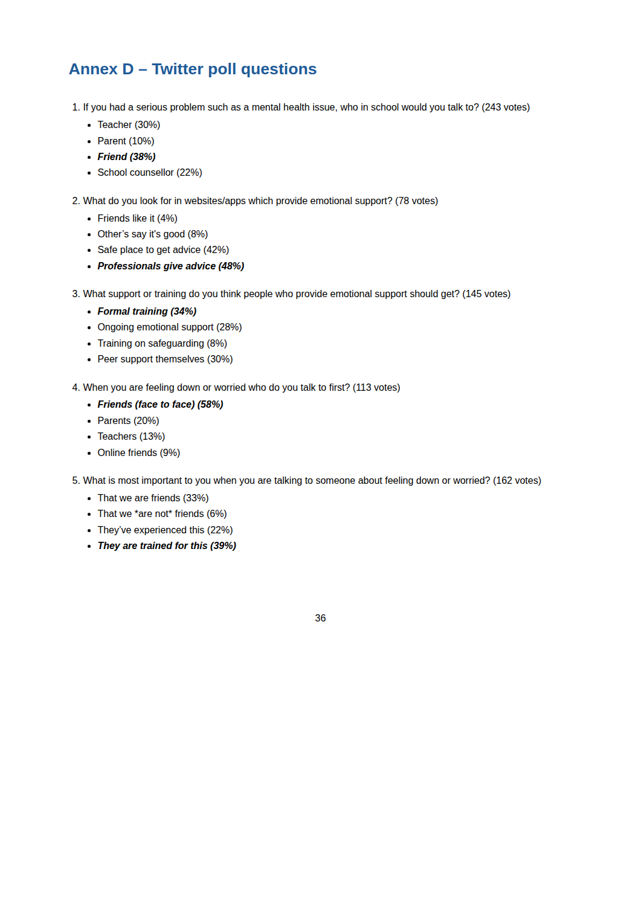Annex D – Twitter poll questions
If you had a serious problem such as a mental health issue, who in school would you talk to? (243 votes)
Teacher (30%)
Parent (10%)
Friend (38%)
School counsellor (22%)
What do you look for in websites/apps which provide emotional support? (78 votes)
Friends like it (4%)
Other’s say it's good (8%)
Safe place to get advice (42%)
Professionals give advice (48%)
What support or training do you think people who provide emotional support should get? (145 votes)
Formal training (34%)
Ongoing emotional support (28%)
Training on safeguarding (8%)
Peer support themselves (30%)
When you are feeling down or worried who do you talk to first? (113 votes)
Friends (face to face) (58%)
Parents (20%)
Teachers (13%)
Online friends (9%)
What is most important to you when you are talking to someone about feeling down or worried? (162 votes)
That we are friends (33%)
That we *are not* friends (6%)
They’ve experienced this (22%)
They are trained for this (39%)
36